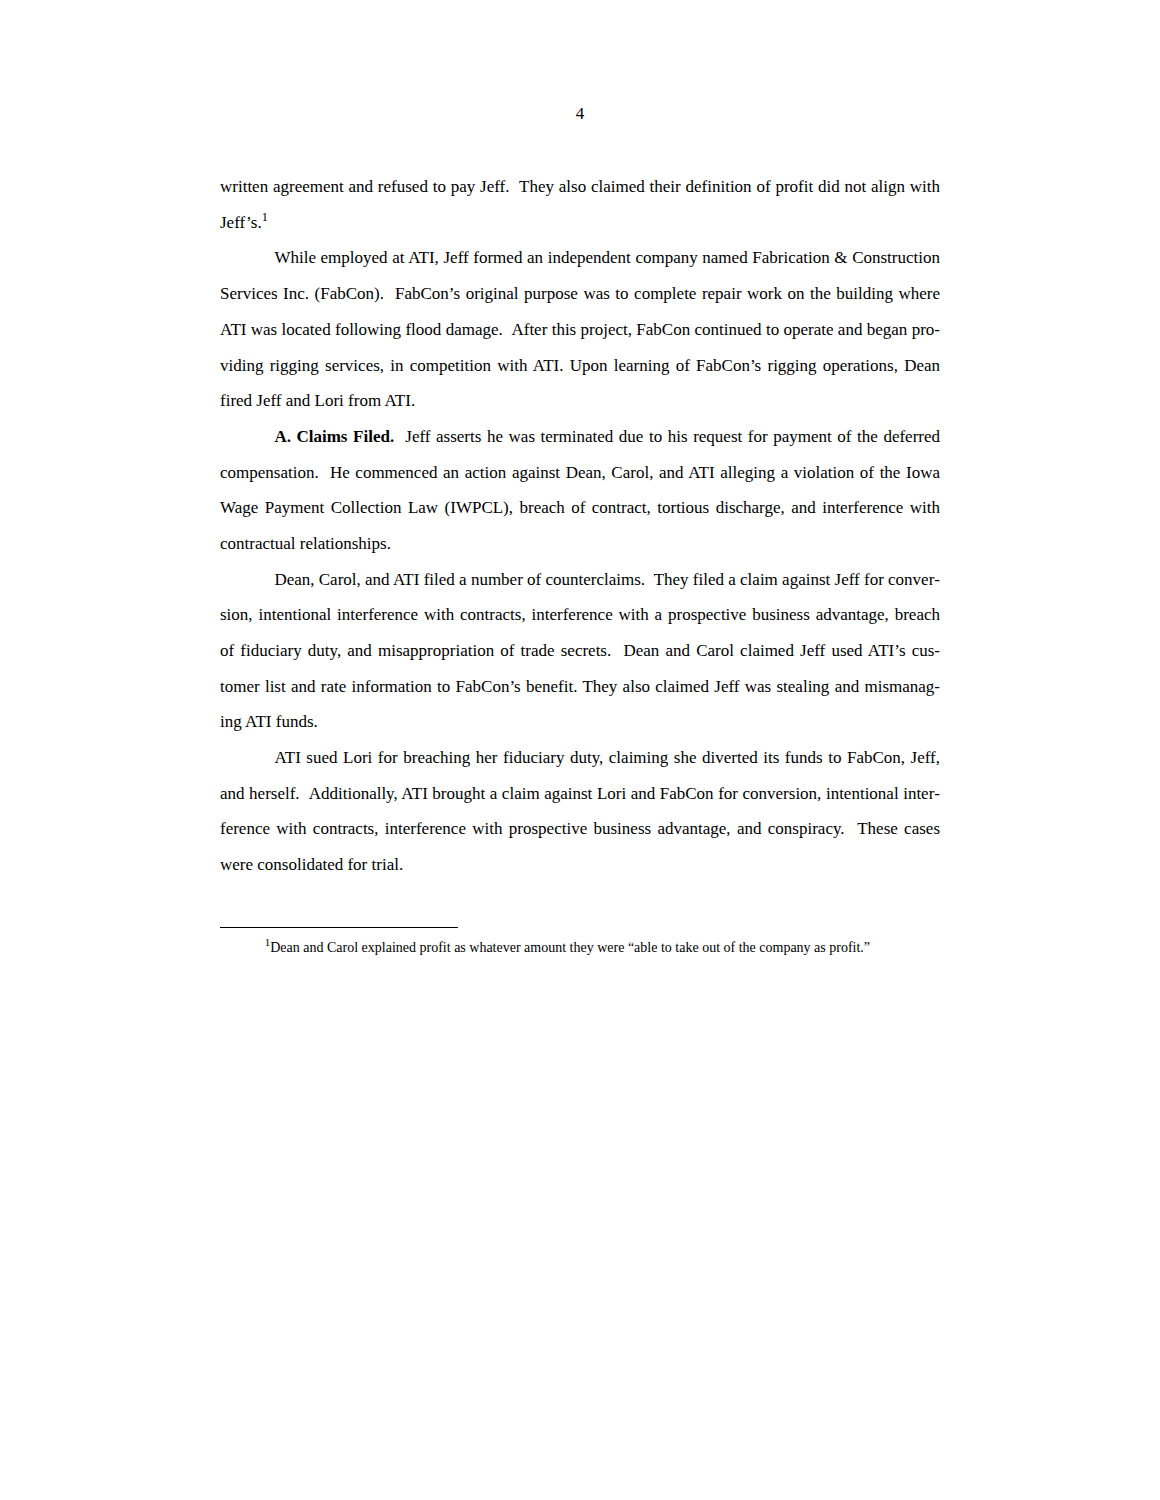4
written agreement and refused to pay Jeff. They also claimed their definition of profit did not align with Jeff’s.1
While employed at ATI, Jeff formed an independent company named Fabrication & Construction Services Inc. (FabCon). FabCon’s original purpose was to complete repair work on the building where ATI was located following flood damage. After this project, FabCon continued to operate and began providing rigging services, in competition with ATI. Upon learning of FabCon’s rigging operations, Dean fired Jeff and Lori from ATI.
A. Claims Filed. Jeff asserts he was terminated due to his request for payment of the deferred compensation. He commenced an action against Dean, Carol, and ATI alleging a violation of the Iowa Wage Payment Collection Law (IWPCL), breach of contract, tortious discharge, and interference with contractual relationships.
Dean, Carol, and ATI filed a number of counterclaims. They filed a claim against Jeff for conversion, intentional interference with contracts, interference with a prospective business advantage, breach of fiduciary duty, and misappropriation of trade secrets. Dean and Carol claimed Jeff used ATI’s customer list and rate information to FabCon’s benefit. They also claimed Jeff was stealing and mismanaging ATI funds.
ATI sued Lori for breaching her fiduciary duty, claiming she diverted its funds to FabCon, Jeff, and herself. Additionally, ATI brought a claim against Lori and FabCon for conversion, intentional interference with contracts, interference with prospective business advantage, and conspiracy. These cases were consolidated for trial.
1Dean and Carol explained profit as whatever amount they were “able to take out of the company as profit.”